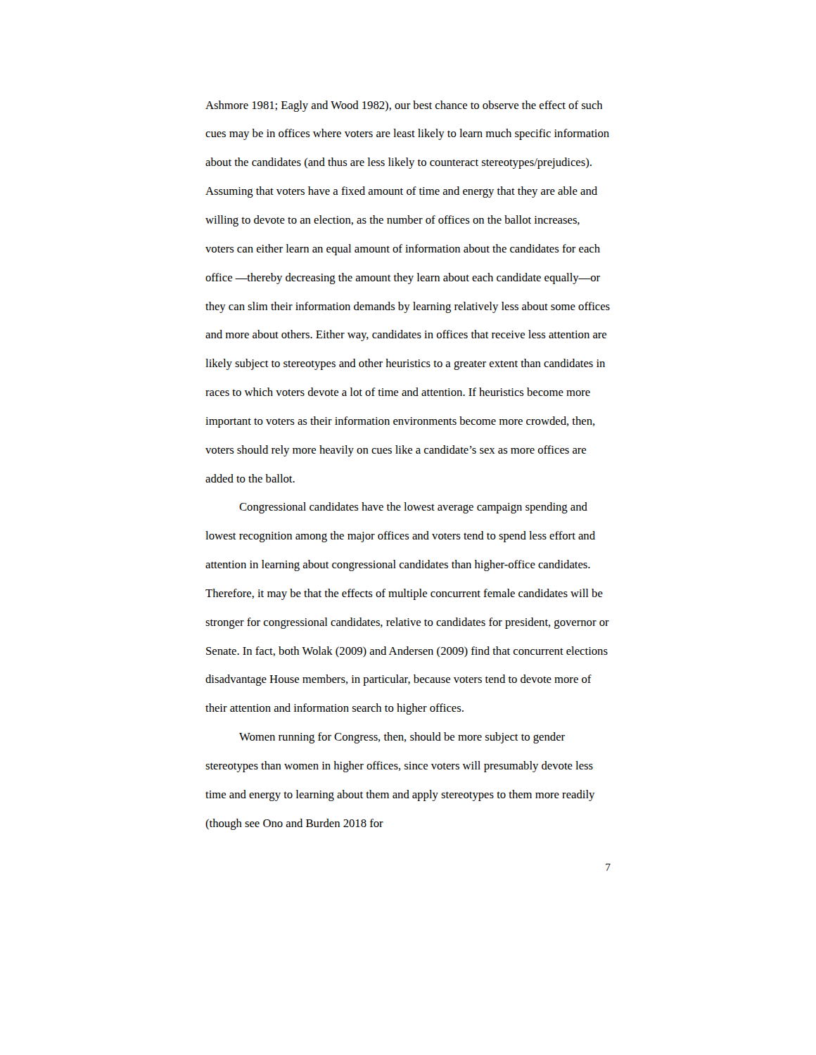Ashmore 1981; Eagly and Wood 1982), our best chance to observe the effect of such cues may be in offices where voters are least likely to learn much specific information about the candidates (and thus are less likely to counteract stereotypes/prejudices). Assuming that voters have a fixed amount of time and energy that they are able and willing to devote to an election, as the number of offices on the ballot increases, voters can either learn an equal amount of information about the candidates for each office —thereby decreasing the amount they learn about each candidate equally—or they can slim their information demands by learning relatively less about some offices and more about others. Either way, candidates in offices that receive less attention are likely subject to stereotypes and other heuristics to a greater extent than candidates in races to which voters devote a lot of time and attention. If heuristics become more important to voters as their information environments become more crowded, then, voters should rely more heavily on cues like a candidate’s sex as more offices are added to the ballot.
Congressional candidates have the lowest average campaign spending and lowest recognition among the major offices and voters tend to spend less effort and attention in learning about congressional candidates than higher-office candidates. Therefore, it may be that the effects of multiple concurrent female candidates will be stronger for congressional candidates, relative to candidates for president, governor or Senate. In fact, both Wolak (2009) and Andersen (2009) find that concurrent elections disadvantage House members, in particular, because voters tend to devote more of their attention and information search to higher offices.
Women running for Congress, then, should be more subject to gender stereotypes than women in higher offices, since voters will presumably devote less time and energy to learning about them and apply stereotypes to them more readily (though see Ono and Burden 2018 for
7